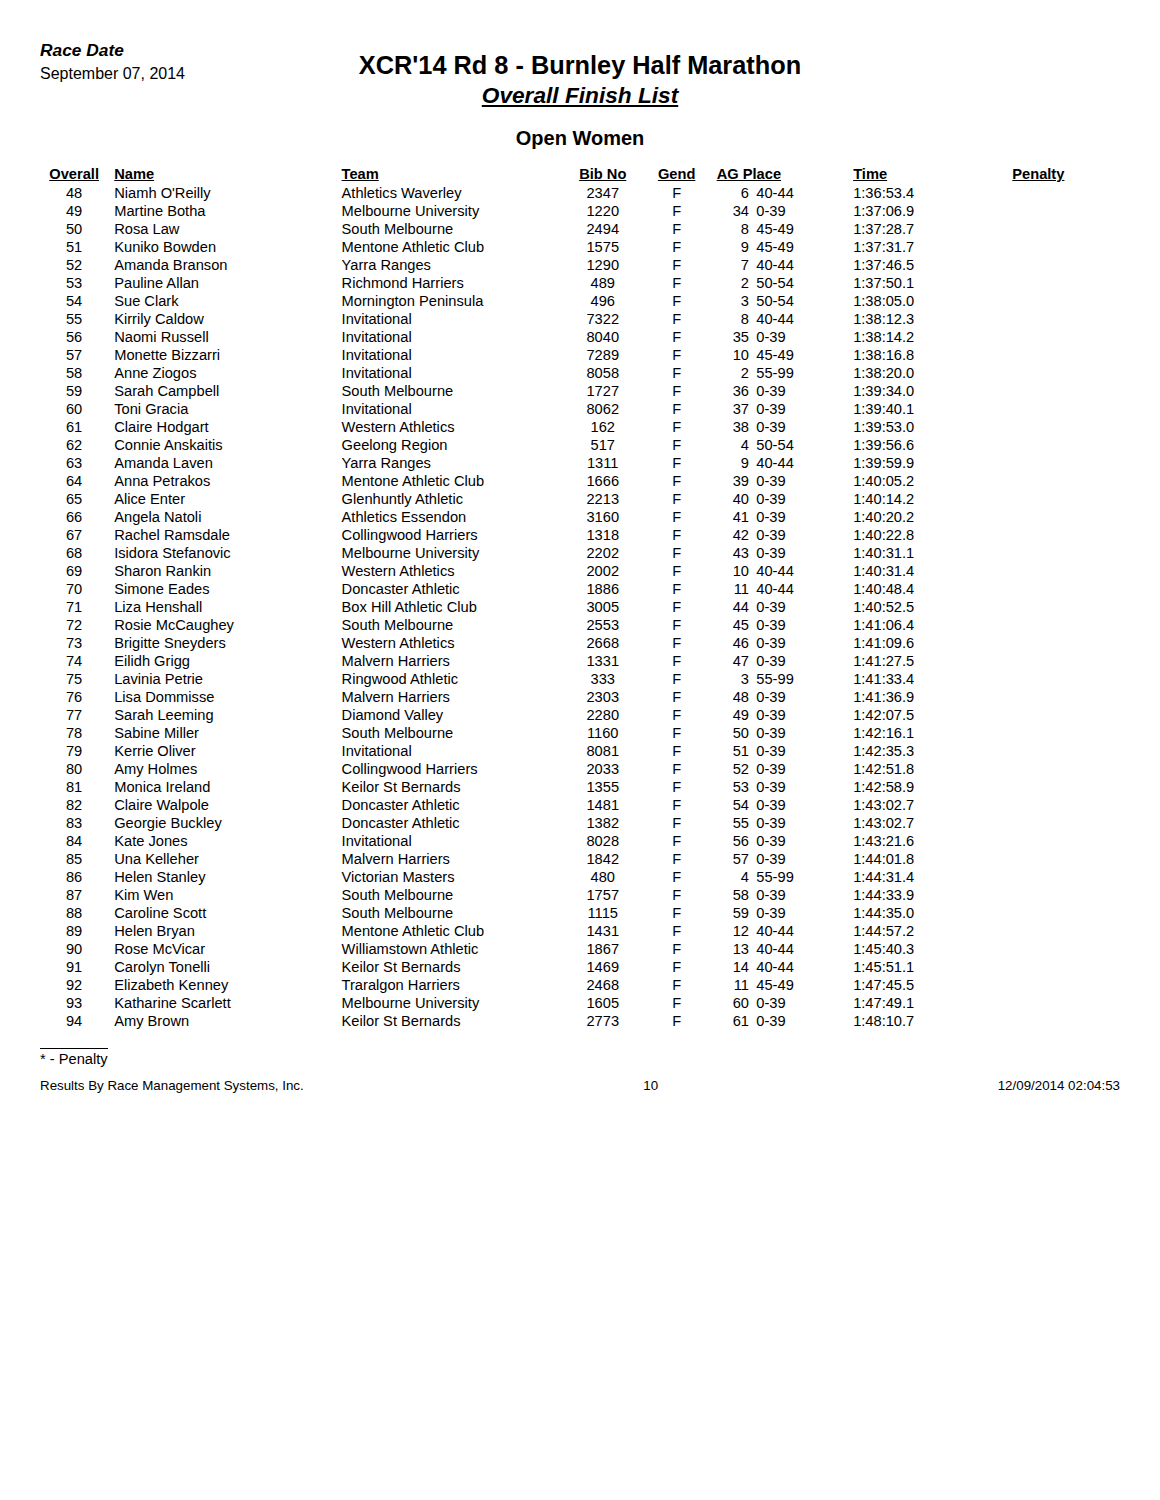Race Date
September 07, 2014
XCR'14 Rd 8 - Burnley Half Marathon
Overall Finish List
Open Women
| Overall | Name | Team | Bib No | Gend | AG Place | Time | Penalty |
| --- | --- | --- | --- | --- | --- | --- | --- |
| 48 | Niamh O'Reilly | Athletics Waverley | 2347 | F | 6 40-44 | 1:36:53.4 | |
| 49 | Martine Botha | Melbourne University | 1220 | F | 34 0-39 | 1:37:06.9 | |
| 50 | Rosa Law | South Melbourne | 2494 | F | 8 45-49 | 1:37:28.7 | |
| 51 | Kuniko Bowden | Mentone Athletic Club | 1575 | F | 9 45-49 | 1:37:31.7 | |
| 52 | Amanda Branson | Yarra Ranges | 1290 | F | 7 40-44 | 1:37:46.5 | |
| 53 | Pauline Allan | Richmond Harriers | 489 | F | 2 50-54 | 1:37:50.1 | |
| 54 | Sue Clark | Mornington Peninsula | 496 | F | 3 50-54 | 1:38:05.0 | |
| 55 | Kirrily Caldow | Invitational | 7322 | F | 8 40-44 | 1:38:12.3 | |
| 56 | Naomi Russell | Invitational | 8040 | F | 35 0-39 | 1:38:14.2 | |
| 57 | Monette Bizzarri | Invitational | 7289 | F | 10 45-49 | 1:38:16.8 | |
| 58 | Anne Ziogos | Invitational | 8058 | F | 2 55-99 | 1:38:20.0 | |
| 59 | Sarah Campbell | South Melbourne | 1727 | F | 36 0-39 | 1:39:34.0 | |
| 60 | Toni Gracia | Invitational | 8062 | F | 37 0-39 | 1:39:40.1 | |
| 61 | Claire Hodgart | Western Athletics | 162 | F | 38 0-39 | 1:39:53.0 | |
| 62 | Connie Anskaitis | Geelong Region | 517 | F | 4 50-54 | 1:39:56.6 | |
| 63 | Amanda Laven | Yarra Ranges | 1311 | F | 9 40-44 | 1:39:59.9 | |
| 64 | Anna Petrakos | Mentone Athletic Club | 1666 | F | 39 0-39 | 1:40:05.2 | |
| 65 | Alice Enter | Glenhuntly Athletic | 2213 | F | 40 0-39 | 1:40:14.2 | |
| 66 | Angela Natoli | Athletics Essendon | 3160 | F | 41 0-39 | 1:40:20.2 | |
| 67 | Rachel Ramsdale | Collingwood Harriers | 1318 | F | 42 0-39 | 1:40:22.8 | |
| 68 | Isidora Stefanovic | Melbourne University | 2202 | F | 43 0-39 | 1:40:31.1 | |
| 69 | Sharon Rankin | Western Athletics | 2002 | F | 10 40-44 | 1:40:31.4 | |
| 70 | Simone Eades | Doncaster Athletic | 1886 | F | 11 40-44 | 1:40:48.4 | |
| 71 | Liza Henshall | Box Hill Athletic Club | 3005 | F | 44 0-39 | 1:40:52.5 | |
| 72 | Rosie McCaughey | South Melbourne | 2553 | F | 45 0-39 | 1:41:06.4 | |
| 73 | Brigitte Sneyders | Western Athletics | 2668 | F | 46 0-39 | 1:41:09.6 | |
| 74 | Eilidh Grigg | Malvern Harriers | 1331 | F | 47 0-39 | 1:41:27.5 | |
| 75 | Lavinia Petrie | Ringwood Athletic | 333 | F | 3 55-99 | 1:41:33.4 | |
| 76 | Lisa Dommisse | Malvern Harriers | 2303 | F | 48 0-39 | 1:41:36.9 | |
| 77 | Sarah Leeming | Diamond Valley | 2280 | F | 49 0-39 | 1:42:07.5 | |
| 78 | Sabine Miller | South Melbourne | 1160 | F | 50 0-39 | 1:42:16.1 | |
| 79 | Kerrie Oliver | Invitational | 8081 | F | 51 0-39 | 1:42:35.3 | |
| 80 | Amy Holmes | Collingwood Harriers | 2033 | F | 52 0-39 | 1:42:51.8 | |
| 81 | Monica Ireland | Keilor St Bernards | 1355 | F | 53 0-39 | 1:42:58.9 | |
| 82 | Claire Walpole | Doncaster Athletic | 1481 | F | 54 0-39 | 1:43:02.7 | |
| 83 | Georgie Buckley | Doncaster Athletic | 1382 | F | 55 0-39 | 1:43:02.7 | |
| 84 | Kate Jones | Invitational | 8028 | F | 56 0-39 | 1:43:21.6 | |
| 85 | Una Kelleher | Malvern Harriers | 1842 | F | 57 0-39 | 1:44:01.8 | |
| 86 | Helen Stanley | Victorian Masters | 480 | F | 4 55-99 | 1:44:31.4 | |
| 87 | Kim Wen | South Melbourne | 1757 | F | 58 0-39 | 1:44:33.9 | |
| 88 | Caroline Scott | South Melbourne | 1115 | F | 59 0-39 | 1:44:35.0 | |
| 89 | Helen Bryan | Mentone Athletic Club | 1431 | F | 12 40-44 | 1:44:57.2 | |
| 90 | Rose McVicar | Williamstown Athletic | 1867 | F | 13 40-44 | 1:45:40.3 | |
| 91 | Carolyn Tonelli | Keilor St Bernards | 1469 | F | 14 40-44 | 1:45:51.1 | |
| 92 | Elizabeth Kenney | Traralgon Harriers | 2468 | F | 11 45-49 | 1:47:45.5 | |
| 93 | Katharine Scarlett | Melbourne University | 1605 | F | 60 0-39 | 1:47:49.1 | |
| 94 | Amy Brown | Keilor St Bernards | 2773 | F | 61 0-39 | 1:48:10.7 | |
* - Penalty
Results By Race Management Systems, Inc.
10
12/09/2014 02:04:53